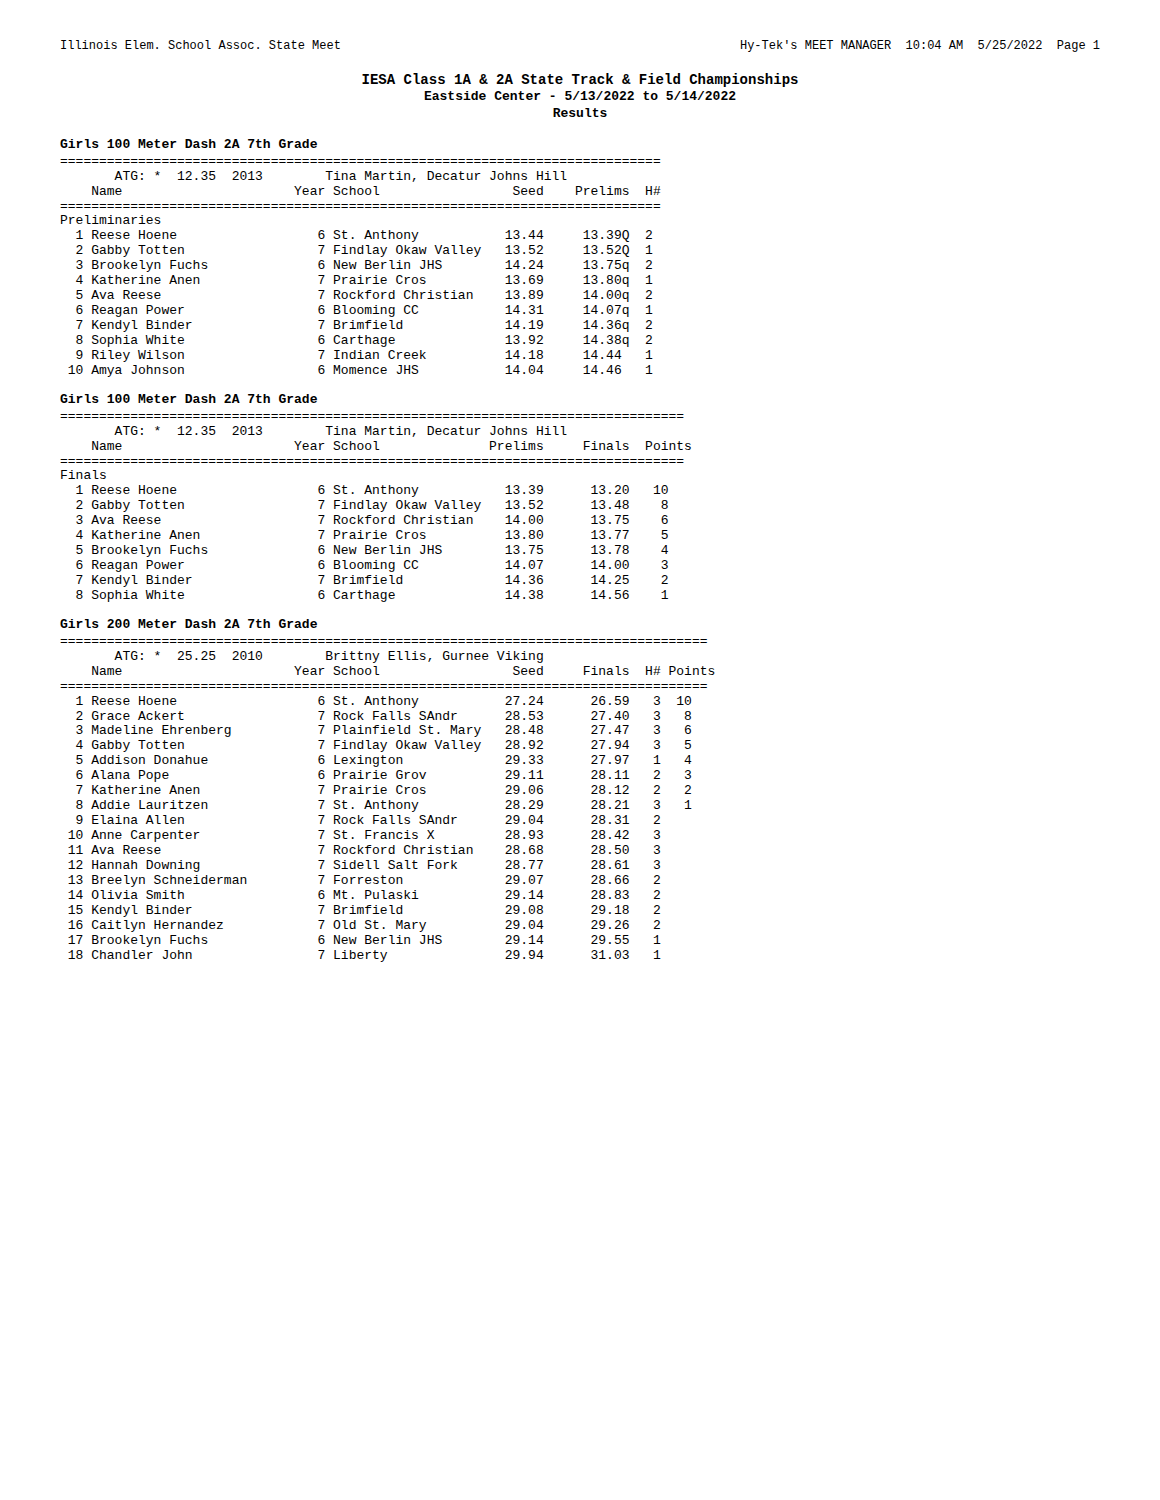Illinois Elem. School Assoc. State Meet Hy-Tek's MEET MANAGER 10:04 AM 5/25/2022 Page 1
IESA Class 1A & 2A State Track & Field Championships
Eastside Center - 5/13/2022 to 5/14/2022
Results
Girls 100 Meter Dash 2A 7th Grade
=============================================================================
       ATG: *  12.35  2013        Tina Martin, Decatur Johns Hill
    Name                      Year School                 Seed    Prelims  H#
=============================================================================
Preliminaries
  1 Reese Hoene                  6 St. Anthony           13.44     13.39Q  2
  2 Gabby Totten                 7 Findlay Okaw Valley   13.52     13.52Q  1
  3 Brookelyn Fuchs              6 New Berlin JHS        14.24     13.75q  2
  4 Katherine Anen               7 Prairie Cros          13.69     13.80q  1
  5 Ava Reese                    7 Rockford Christian    13.89     14.00q  2
  6 Reagan Power                 6 Blooming CC           14.31     14.07q  1
  7 Kendyl Binder                7 Brimfield             14.19     14.36q  2
  8 Sophia White                 6 Carthage              13.92     14.38q  2
  9 Riley Wilson                 7 Indian Creek          14.18     14.44   1
 10 Amya Johnson                 6 Momence JHS           14.04     14.46   1
Girls 100 Meter Dash 2A 7th Grade
================================================================================
       ATG: *  12.35  2013        Tina Martin, Decatur Johns Hill
    Name                      Year School              Prelims     Finals  Points
================================================================================
Finals
  1 Reese Hoene                  6 St. Anthony           13.39      13.20   10
  2 Gabby Totten                 7 Findlay Okaw Valley   13.52      13.48    8
  3 Ava Reese                    7 Rockford Christian    14.00      13.75    6
  4 Katherine Anen               7 Prairie Cros          13.80      13.77    5
  5 Brookelyn Fuchs              6 New Berlin JHS        13.75      13.78    4
  6 Reagan Power                 6 Blooming CC           14.07      14.00    3
  7 Kendyl Binder                7 Brimfield             14.36      14.25    2
  8 Sophia White                 6 Carthage              14.38      14.56    1
Girls 200 Meter Dash 2A 7th Grade
===================================================================================
       ATG: *  25.25  2010        Brittny Ellis, Gurnee Viking
    Name                      Year School                 Seed     Finals  H# Points
===================================================================================
  1 Reese Hoene                  6 St. Anthony           27.24      26.59   3  10
  2 Grace Ackert                 7 Rock Falls SAndr      28.53      27.40   3   8
  3 Madeline Ehrenberg           7 Plainfield St. Mary   28.48      27.47   3   6
  4 Gabby Totten                 7 Findlay Okaw Valley   28.92      27.94   3   5
  5 Addison Donahue              6 Lexington             29.33      27.97   1   4
  6 Alana Pope                   6 Prairie Grov          29.11      28.11   2   3
  7 Katherine Anen               7 Prairie Cros          29.06      28.12   2   2
  8 Addie Lauritzen              7 St. Anthony           28.29      28.21   3   1
  9 Elaina Allen                 7 Rock Falls SAndr      29.04      28.31   2
 10 Anne Carpenter               7 St. Francis X         28.93      28.42   3
 11 Ava Reese                    7 Rockford Christian    28.68      28.50   3
 12 Hannah Downing               7 Sidell Salt Fork      28.77      28.61   3
 13 Breelyn Schneiderman         7 Forreston             29.07      28.66   2
 14 Olivia Smith                 6 Mt. Pulaski           29.14      28.83   2
 15 Kendyl Binder                7 Brimfield             29.08      29.18   2
 16 Caitlyn Hernandez            7 Old St. Mary          29.04      29.26   2
 17 Brookelyn Fuchs              6 New Berlin JHS        29.14      29.55   1
 18 Chandler John                7 Liberty               29.94      31.03   1